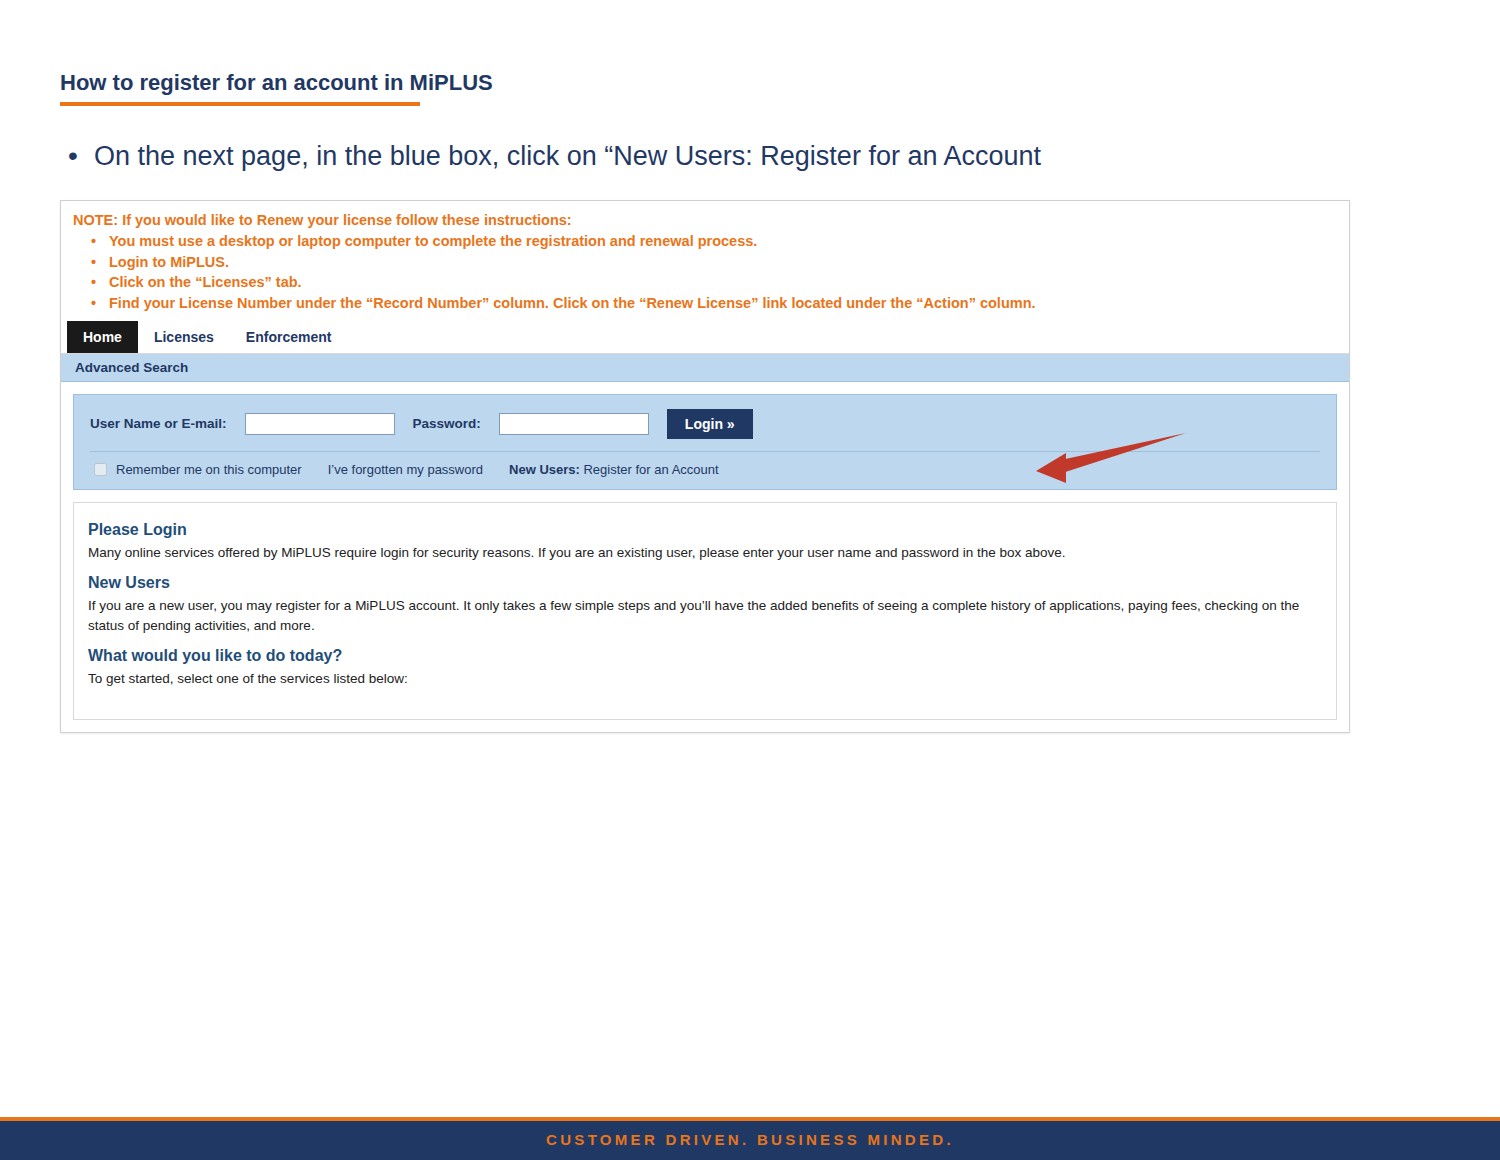How to register for an account in MiPLUS
On the next page, in the blue box, click on “New Users: Register for an Account
NOTE: If you would like to Renew your license follow these instructions:
You must use a desktop or laptop computer to complete the registration and renewal process.
Login to MiPLUS.
Click on the “Licenses” tab.
Find your License Number under the “Record Number” column. Click on the “Renew License” link located under the “Action” column.
Home
Licenses
Enforcement
Advanced Search
User Name or E-mail: Password: Login »
Remember me on this computer I’ve forgotten my password New Users: Register for an Account
Please Login
Many online services offered by MiPLUS require login for security reasons. If you are an existing user, please enter your user name and password in the box above.
New Users
If you are a new user, you may register for a MiPLUS account. It only takes a few simple steps and you’ll have the added benefits of seeing a complete history of applications, paying fees, checking on the status of pending activities, and more.
What would you like to do today?
To get started, select one of the services listed below:
CUSTOMER DRIVEN. BUSINESS MINDED.